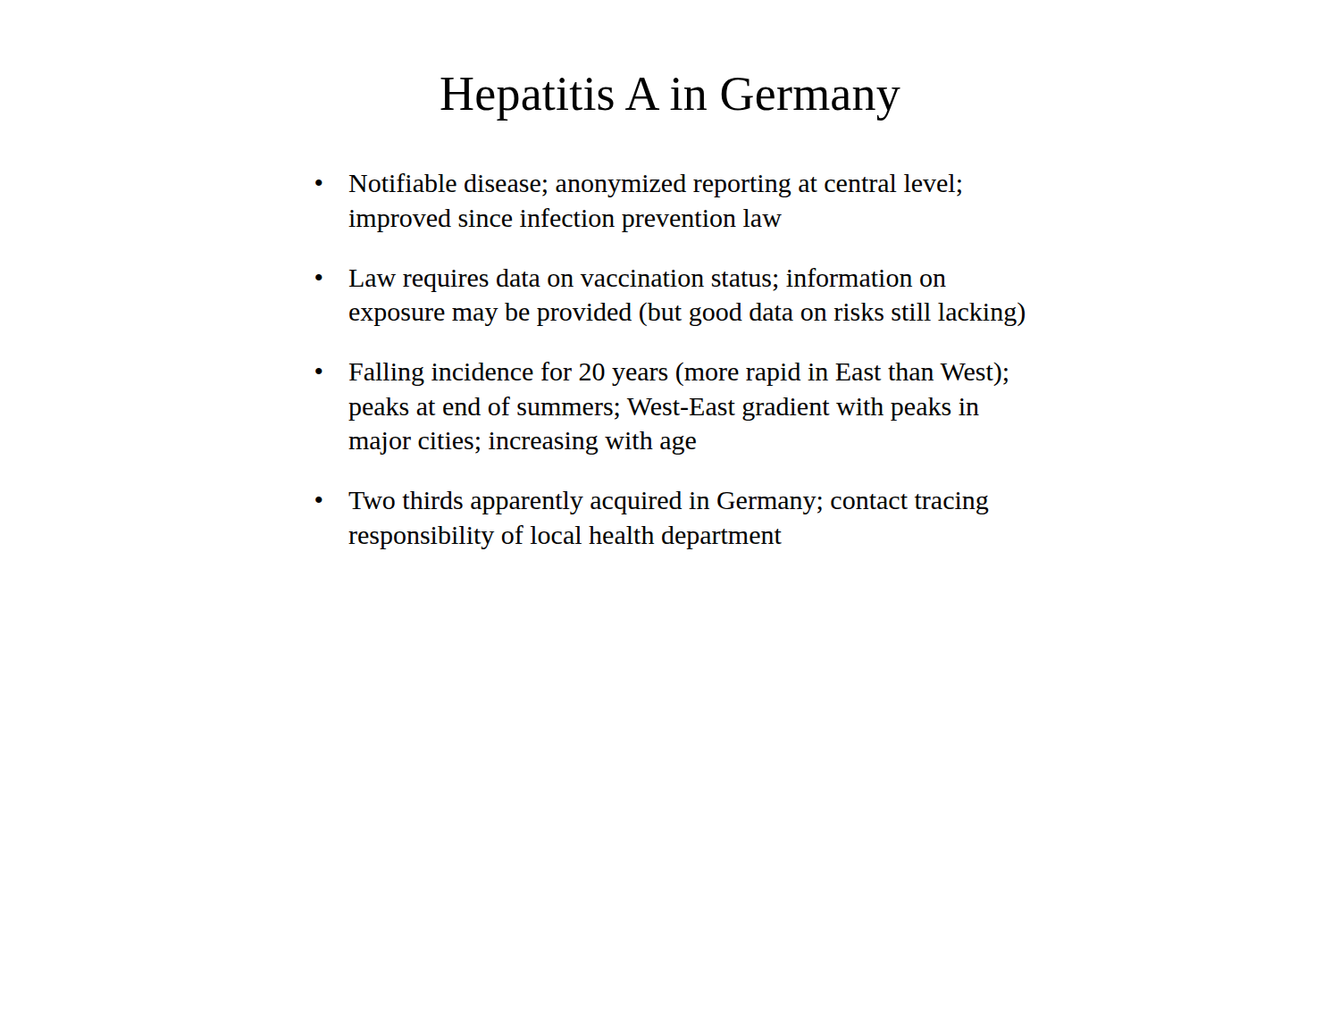Hepatitis A in Germany
Notifiable disease; anonymized reporting at central level; improved since infection prevention law
Law requires data on vaccination status; information on exposure may be provided (but good data on risks still lacking)
Falling incidence for 20 years (more rapid in East than West); peaks at end of summers; West-East gradient with peaks in major cities; increasing with age
Two thirds apparently acquired in Germany; contact tracing responsibility of local health department